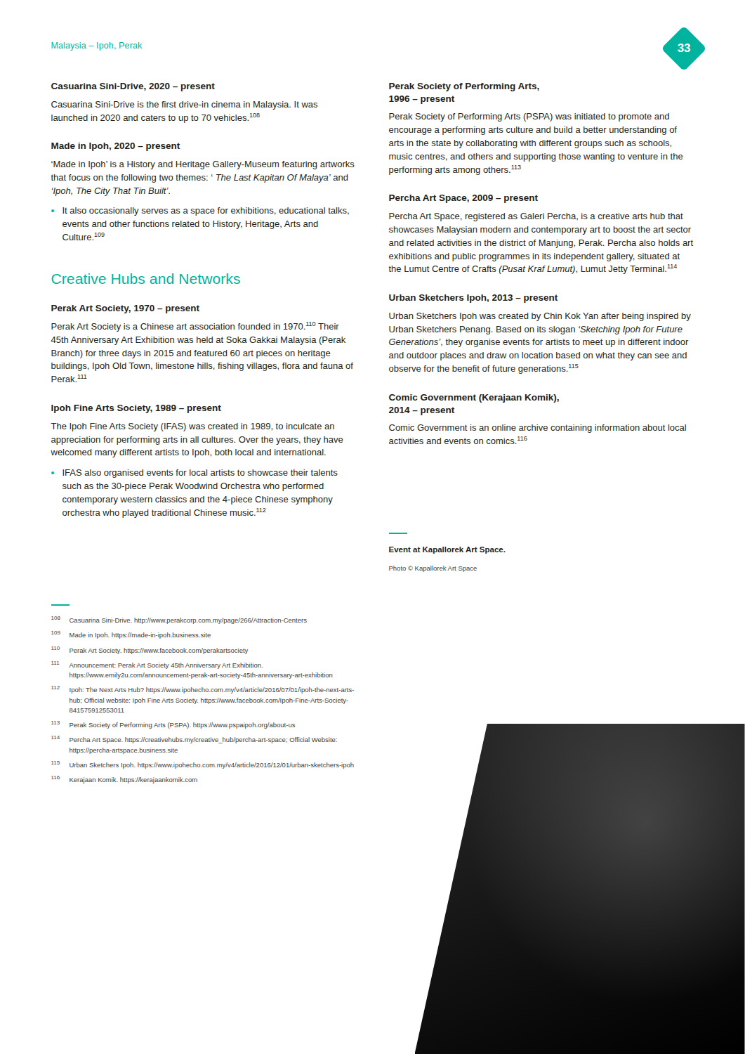Malaysia – Ipoh, Perak
33
Casuarina Sini-Drive, 2020 – present
Casuarina Sini-Drive is the first drive-in cinema in Malaysia. It was launched in 2020 and caters to up to 70 vehicles.108
Made in Ipoh, 2020 – present
‘Made in Ipoh’ is a History and Heritage Gallery-Museum featuring artworks that focus on the following two themes: ‘ The Last Kapitan Of Malaya’ and ‘Ipoh, The City That Tin Built’.
It also occasionally serves as a space for exhibitions, educational talks, events and other functions related to History, Heritage, Arts and Culture.109
Creative Hubs and Networks
Perak Art Society, 1970 – present
Perak Art Society is a Chinese art association founded in 1970.110 Their 45th Anniversary Art Exhibition was held at Soka Gakkai Malaysia (Perak Branch) for three days in 2015 and featured 60 art pieces on heritage buildings, Ipoh Old Town, limestone hills, fishing villages, flora and fauna of Perak.111
Ipoh Fine Arts Society, 1989 – present
The Ipoh Fine Arts Society (IFAS) was created in 1989, to inculcate an appreciation for performing arts in all cultures. Over the years, they have welcomed many different artists to Ipoh, both local and international.
IFAS also organised events for local artists to showcase their talents such as the 30-piece Perak Woodwind Orchestra who performed contemporary western classics and the 4-piece Chinese symphony orchestra who played traditional Chinese music.112
Casuarina Sini-Drive. http://www.perakcorp.com.my/page/266/Attraction-Centers
Made in Ipoh. https://made-in-ipoh.business.site
Perak Art Society. https://www.facebook.com/perakartsociety
Announcement: Perak Art Society 45th Anniversary Art Exhibition. https://www.emily2u.com/announcement-perak-art-society-45th-anniversary-art-exhibition
Ipoh: The Next Arts Hub? https://www.ipohecho.com.my/v4/article/2016/07/01/ipoh-the-next-arts-hub; Official website: Ipoh Fine Arts Society. https://www.facebook.com/Ipoh-Fine-Arts-Society-841575912553011
Perak Society of Performing Arts (PSPA). https://www.pspaipoh.org/about-us
Percha Art Space. https://creativehubs.my/creative_hub/percha-art-space; Official Website: https://percha-artspace.business.site
Urban Sketchers Ipoh. https://www.ipohecho.com.my/v4/article/2016/12/01/urban-sketchers-ipoh
Kerajaan Komik. https://kerajaankomik.com
Perak Society of Performing Arts,
1996 – present
Perak Society of Performing Arts (PSPA) was initiated to promote and encourage a performing arts culture and build a better understanding of arts in the state by collaborating with different groups such as schools, music centres, and others and supporting those wanting to venture in the performing arts among others.113
Percha Art Space, 2009 – present
Percha Art Space, registered as Galeri Percha, is a creative arts hub that showcases Malaysian modern and contemporary art to boost the art sector and related activities in the district of Manjung, Perak. Percha also holds art exhibitions and public programmes in its independent gallery, situated at the Lumut Centre of Crafts (Pusat Kraf Lumut), Lumut Jetty Terminal.114
Urban Sketchers Ipoh, 2013 – present
Urban Sketchers Ipoh was created by Chin Kok Yan after being inspired by Urban Sketchers Penang. Based on its slogan ‘Sketching Ipoh for Future Generations’, they organise events for artists to meet up in different indoor and outdoor places and draw on location based on what they can see and observe for the benefit of future generations.115
Comic Government (Kerajaan Komik),
2014 – present
Comic Government is an online archive containing information about local activities and events on comics.116
Event at Kapallorek Art Space.
Photo © Kapallorek Art Space